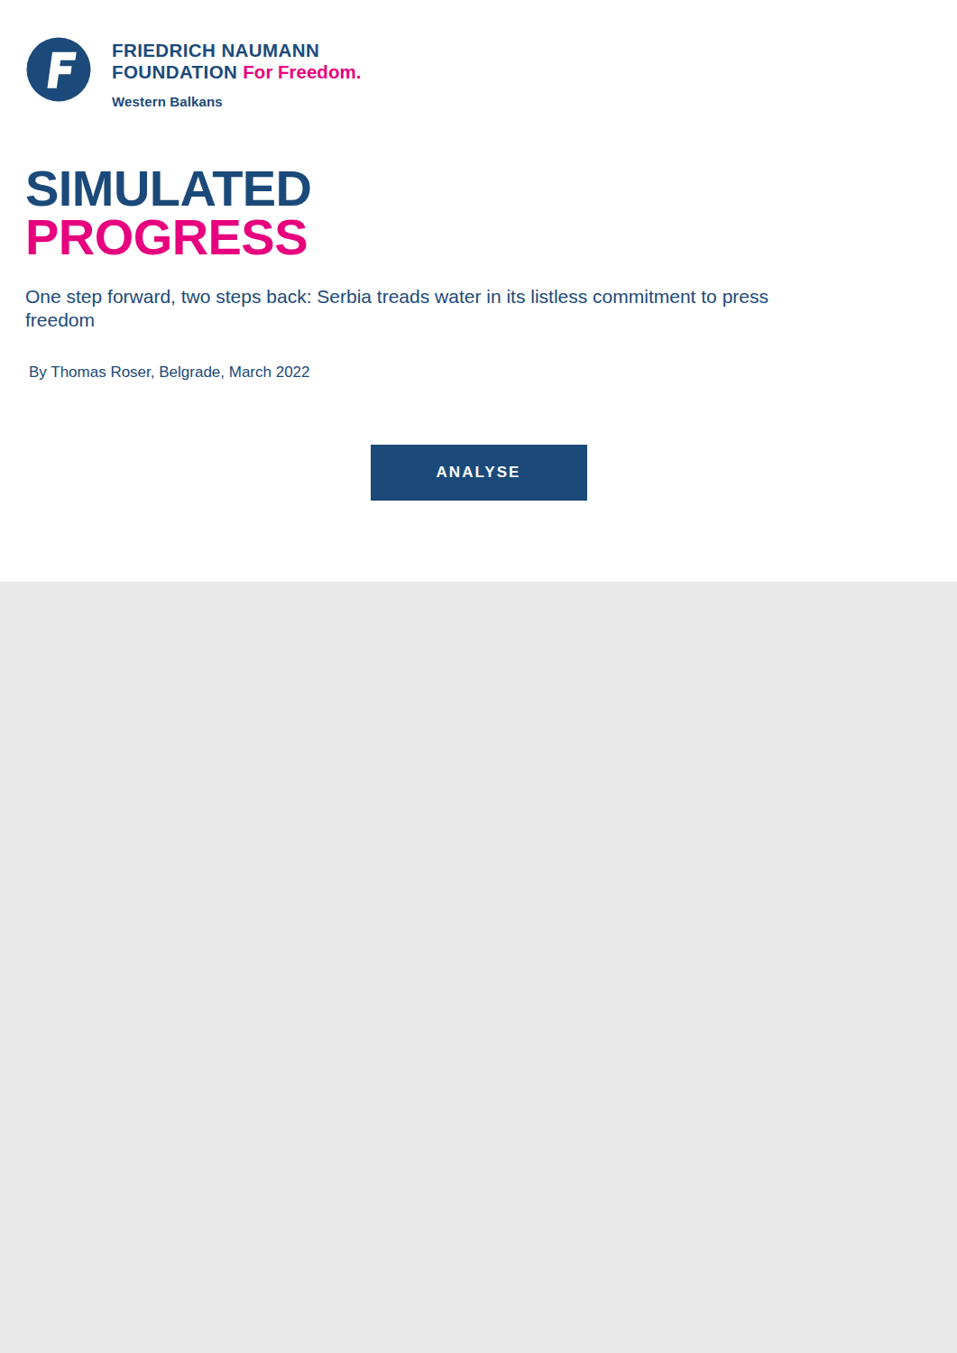FRIEDRICH NAUMANN
FOUNDATION For Freedom.
Western Balkans
SIMULATED PROGRESS
One step forward, two steps back: Serbia treads water in its listless commitment to press freedom
By Thomas Roser, Belgrade, March 2022
ANALYSE